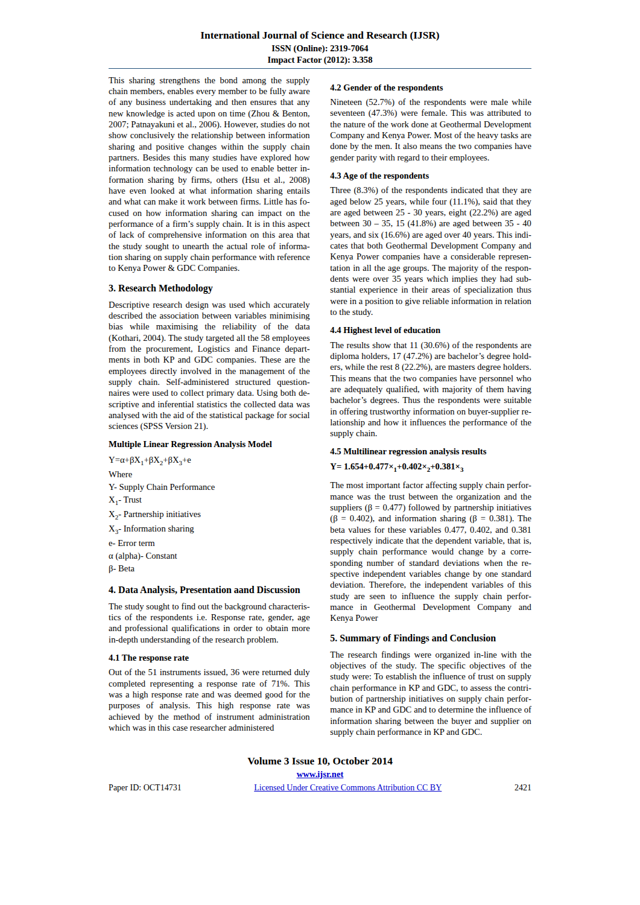International Journal of Science and Research (IJSR)
ISSN (Online): 2319-7064
Impact Factor (2012): 3.358
This sharing strengthens the bond among the supply chain members, enables every member to be fully aware of any business undertaking and then ensures that any new knowledge is acted upon on time (Zhou & Benton, 2007; Patnayakuni et al., 2006). However, studies do not show conclusively the relationship between information sharing and positive changes within the supply chain partners. Besides this many studies have explored how information technology can be used to enable better information sharing by firms, others (Hsu et al., 2008) have even looked at what information sharing entails and what can make it work between firms. Little has focused on how information sharing can impact on the performance of a firm’s supply chain. It is in this aspect of lack of comprehensive information on this area that the study sought to unearth the actual role of information sharing on supply chain performance with reference to Kenya Power & GDC Companies.
3. Research Methodology
Descriptive research design was used which accurately described the association between variables minimising bias while maximising the reliability of the data (Kothari, 2004). The study targeted all the 58 employees from the procurement, Logistics and Finance departments in both KP and GDC companies. These are the employees directly involved in the management of the supply chain. Self-administered structured questionnaires were used to collect primary data. Using both descriptive and inferential statistics the collected data was analysed with the aid of the statistical package for social sciences (SPSS Version 21).
Multiple Linear Regression Analysis Model
Y=α+βX1+βX2+βX3+e
Where
Y- Supply Chain Performance
X1- Trust
X2- Partnership initiatives
X3- Information sharing
e- Error term
α (alpha)- Constant
β- Beta
4. Data Analysis, Presentation aand Discussion
The study sought to find out the background characteristics of the respondents i.e. Response rate, gender, age and professional qualifications in order to obtain more in-depth understanding of the research problem.
4.1 The response rate
Out of the 51 instruments issued, 36 were returned duly completed representing a response rate of 71%. This was a high response rate and was deemed good for the purposes of analysis. This high response rate was achieved by the method of instrument administration which was in this case researcher administered
4.2 Gender of the respondents
Nineteen (52.7%) of the respondents were male while seventeen (47.3%) were female. This was attributed to the nature of the work done at Geothermal Development Company and Kenya Power. Most of the heavy tasks are done by the men. It also means the two companies have gender parity with regard to their employees.
4.3 Age of the respondents
Three (8.3%) of the respondents indicated that they are aged below 25 years, while four (11.1%), said that they are aged between 25 - 30 years, eight (22.2%) are aged between 30 – 35, 15 (41.8%) are aged between 35 - 40 years, and six (16.6%) are aged over 40 years. This indicates that both Geothermal Development Company and Kenya Power companies have a considerable representation in all the age groups. The majority of the respondents were over 35 years which implies they had substantial experience in their areas of specialization thus were in a position to give reliable information in relation to the study.
4.4 Highest level of education
The results show that 11 (30.6%) of the respondents are diploma holders, 17 (47.2%) are bachelor’s degree holders, while the rest 8 (22.2%), are masters degree holders. This means that the two companies have personnel who are adequately qualified, with majority of them having bachelor’s degrees. Thus the respondents were suitable in offering trustworthy information on buyer-supplier relationship and how it influences the performance of the supply chain.
4.5 Multilinear regression analysis results
Y= 1.654+0.477×1+0.402×2+0.381×3
The most important factor affecting supply chain performance was the trust between the organization and the suppliers (β = 0.477) followed by partnership initiatives (β = 0.402), and information sharing (β = 0.381). The beta values for these variables 0.477, 0.402, and 0.381 respectively indicate that the dependent variable, that is, supply chain performance would change by a corresponding number of standard deviations when the respective independent variables change by one standard deviation. Therefore, the independent variables of this study are seen to influence the supply chain performance in Geothermal Development Company and Kenya Power
5. Summary of Findings and Conclusion
The research findings were organized in-line with the objectives of the study. The specific objectives of the study were: To establish the influence of trust on supply chain performance in KP and GDC, to assess the contribution of partnership initiatives on supply chain performance in KP and GDC and to determine the influence of information sharing between the buyer and supplier on supply chain performance in KP and GDC.
Volume 3 Issue 10, October 2014
www.ijsr.net
Paper ID: OCT14731
Licensed Under Creative Commons Attribution CC BY
2421